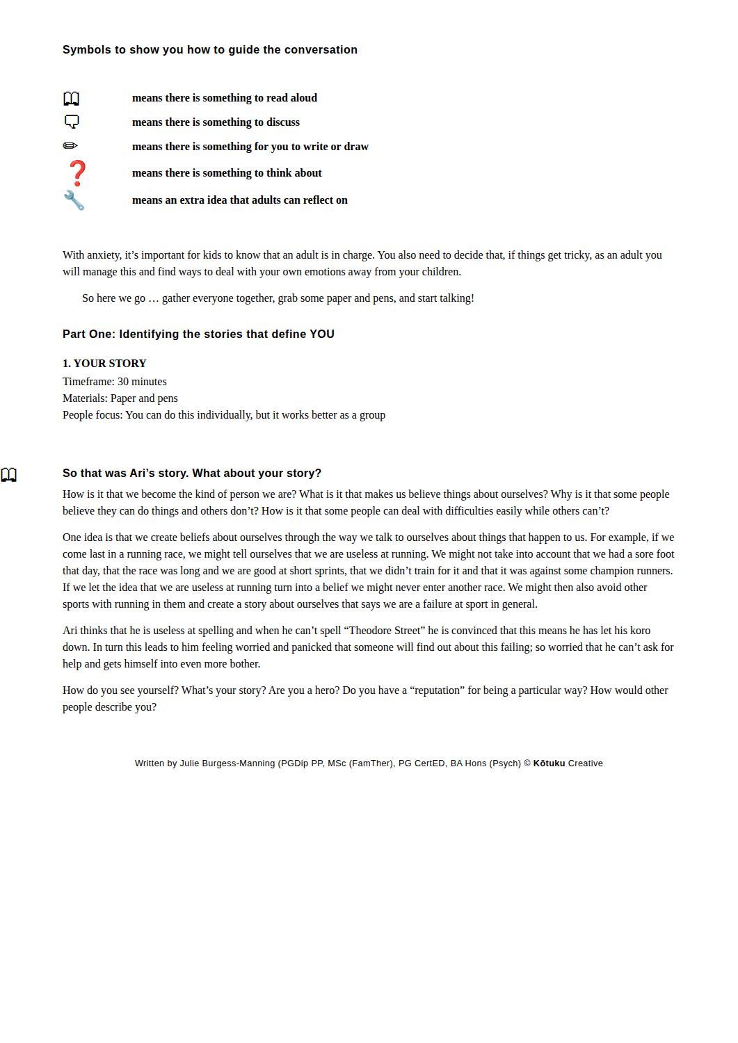Symbols to show you how to guide the conversation
| 🕮︎ | means there is something to read aloud |
| 🗨︎ | means there is something to discuss |
| ✏︎ | means there is something for you to write or draw |
| ❓ | means there is something to think about |
| 🔧 | means an extra idea that adults can reflect on |
With anxiety, it’s important for kids to know that an adult is in charge. You also need to decide that, if things get tricky, as an adult you will manage this and find ways to deal with your own emotions away from your children.
So here we go … gather everyone together, grab some paper and pens, and start talking!
Part One: Identifying the stories that define YOU
1. YOUR STORY
Timeframe: 30 minutes
Materials: Paper and pens
People focus: You can do this individually, but it works better as a group
🕮︎
So that was Ari’s story. What about your story?
How is it that we become the kind of person we are? What is it that makes us believe things about ourselves? Why is it that some people believe they can do things and others don’t? How is it that some people can deal with difficulties easily while others can’t?
One idea is that we create beliefs about ourselves through the way we talk to ourselves about things that happen to us. For example, if we come last in a running race, we might tell ourselves that we are useless at running. We might not take into account that we had a sore foot that day, that the race was long and we are good at short sprints, that we didn’t train for it and that it was against some champion runners. If we let the idea that we are useless at running turn into a belief we might never enter another race. We might then also avoid other sports with running in them and create a story about ourselves that says we are a failure at sport in general.
Ari thinks that he is useless at spelling and when he can’t spell “Theodore Street” he is convinced that this means he has let his koro down. In turn this leads to him feeling worried and panicked that someone will find out about this failing; so worried that he can’t ask for help and gets himself into even more bother.
How do you see yourself? What’s your story? Are you a hero? Do you have a “reputation” for being a particular way? How would other people describe you?
Written by Julie Burgess-Manning (PGDip PP, MSc (FamTher), PG CertED, BA Hons (Psych) © Kōtuku Creative